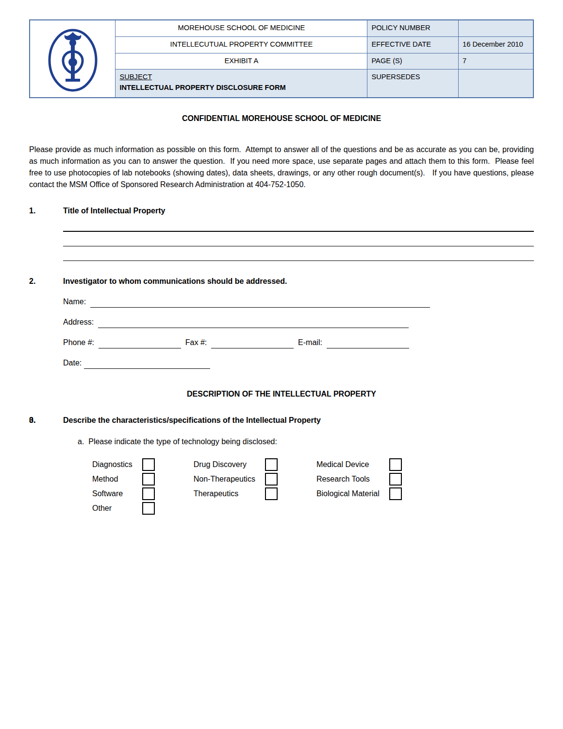| | MOREHOUSE SCHOOL OF MEDICINE | POLICY NUMBER | |
| INTELLECUTUAL PROPERTY COMMITTEE | EFFECTIVE DATE | 16 December 2010 |
| EXHIBIT A | PAGE (S) | 7 |
| SUBJECT INTELLECTUAL PROPERTY DISCLOSURE FORM | SUPERSEDES | |
CONFIDENTIAL MOREHOUSE SCHOOL OF MEDICINE
Please provide as much information as possible on this form. Attempt to answer all of the questions and be as accurate as you can be, providing as much information as you can to answer the question. If you need more space, use separate pages and attach them to this form. Please feel free to use photocopies of lab notebooks (showing dates), data sheets, drawings, or any other rough document(s). If you have questions, please contact the MSM Office of Sponsored Research Administration at 404-752-1050.
Title of Intellectual Property
Investigator to whom communications should be addressed.
Name:
Address:
Phone #: Fax #: E-mail:
Date:
DESCRIPTION OF THE INTELLECTUAL PROPERTY
3. Describe the characteristics/specifications of the Intellectual Property
a. Please indicate the type of technology being disclosed:
| Diagnostics | | | Drug Discovery | | | Medical Device | |
| Method | | | Non-Therapeutics | | | Research Tools | |
| Software | | | Therapeutics | | | Biological Material | |
| Other | | | | | | | |